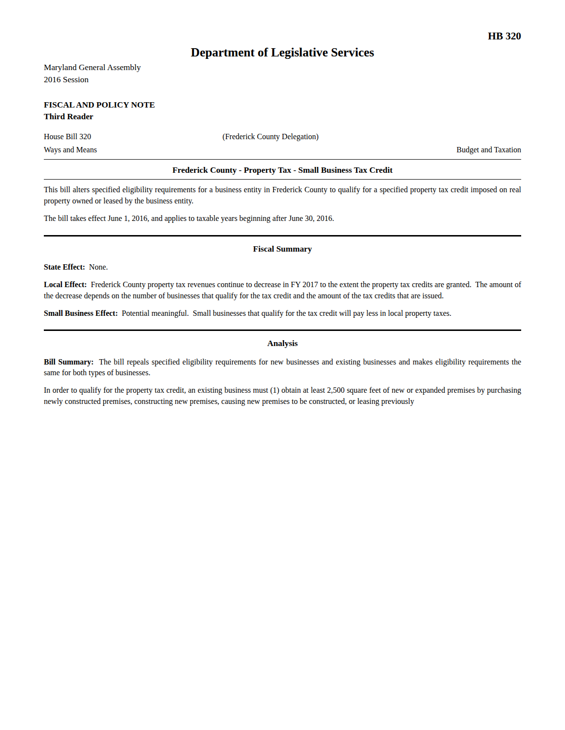HB 320
Department of Legislative Services
Maryland General Assembly
2016 Session
FISCAL AND POLICY NOTE
Third Reader
| House Bill 320 | (Frederick County Delegation) | |
| Ways and Means | | Budget and Taxation |
Frederick County - Property Tax - Small Business Tax Credit
This bill alters specified eligibility requirements for a business entity in Frederick County to qualify for a specified property tax credit imposed on real property owned or leased by the business entity.
The bill takes effect June 1, 2016, and applies to taxable years beginning after June 30, 2016.
Fiscal Summary
State Effect: None.
Local Effect: Frederick County property tax revenues continue to decrease in FY 2017 to the extent the property tax credits are granted. The amount of the decrease depends on the number of businesses that qualify for the tax credit and the amount of the tax credits that are issued.
Small Business Effect: Potential meaningful. Small businesses that qualify for the tax credit will pay less in local property taxes.
Analysis
Bill Summary: The bill repeals specified eligibility requirements for new businesses and existing businesses and makes eligibility requirements the same for both types of businesses.
In order to qualify for the property tax credit, an existing business must (1) obtain at least 2,500 square feet of new or expanded premises by purchasing newly constructed premises, constructing new premises, causing new premises to be constructed, or leasing previously